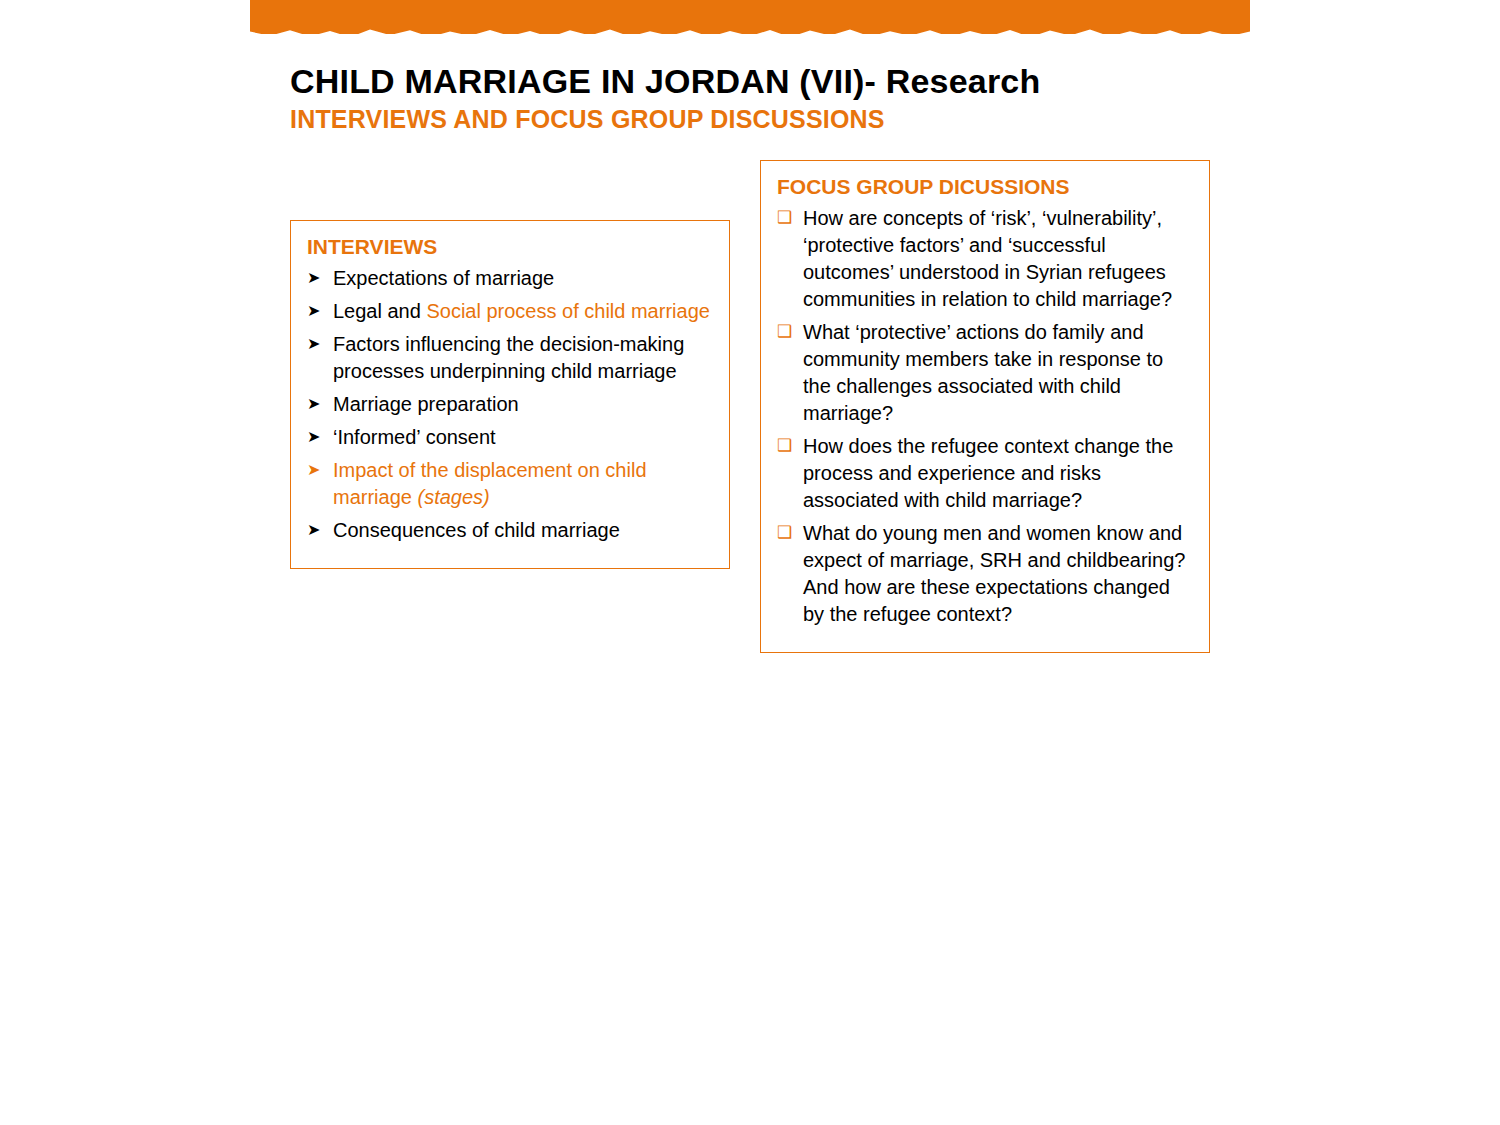CHILD MARRIAGE IN JORDAN (VII)- Research
INTERVIEWS AND FOCUS GROUP DISCUSSIONS
INTERVIEWS
Expectations of marriage
Legal and Social process of child marriage
Factors influencing the decision-making processes underpinning child marriage
Marriage preparation
‘Informed’ consent
Impact of the displacement on child marriage (stages)
Consequences of child marriage
FOCUS GROUP DICUSSIONS
How are concepts of ‘risk’, ‘vulnerability’, ‘protective factors’ and ‘successful outcomes’ understood in Syrian refugees communities in relation to child marriage?
What ‘protective’ actions do family and community members take in response to the challenges associated with child marriage?
How does the refugee context change the process and experience and risks associated with child marriage?
What do young men and women know and expect of marriage, SRH and childbearing? And how are these expectations changed by the refugee context?